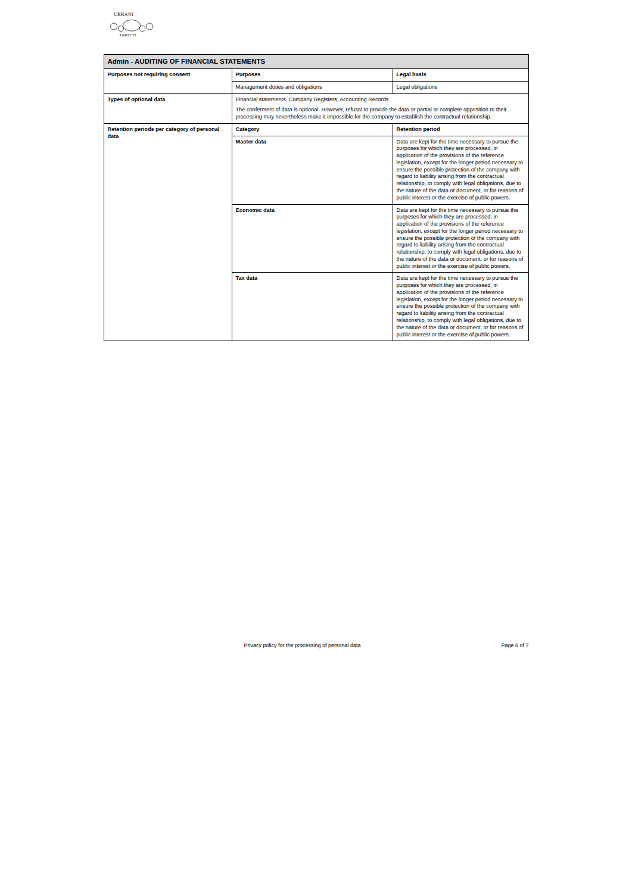| Admin - AUDITING OF FINANCIAL STATEMENTS |
| Purposes not requiring consent | Purposes | Legal basis |
| Management duties and obligations | Legal obligations |
| Types of optional data | Financial statements, Company Registers, Accounting Records The conferment of data is optional. However, refusal to provide the data or partial or complete opposition to their processing may nevertheless make it impossible for the company to establish the contractual relationship. |
| Retention periods per category of personal data | Category | Retention period |
| Master data | Data are kept for the time necessary to pursue the purposes for which they are processed, in application of the provisions of the reference legislation, except for the longer period necessary to ensure the possible protection of the company with regard to liability arising from the contractual relationship, to comply with legal obligations, due to the nature of the data or document, or for reasons of public interest or the exercise of public powers. |
| Economic data | Data are kept for the time necessary to pursue the purposes for which they are processed, in application of the provisions of the reference legislation, except for the longer period necessary to ensure the possible protection of the company with regard to liability arising from the contractual relationship, to comply with legal obligations, due to the nature of the data or document, or for reasons of public interest or the exercise of public powers. |
| Tax data | Data are kept for the time necessary to pursue the purposes for which they are processed, in application of the provisions of the reference legislation, except for the longer period necessary to ensure the possible protection of the company with regard to liability arising from the contractual relationship, to comply with legal obligations, due to the nature of the data or document, or for reasons of public interest or the exercise of public powers. |
Privacy policy for the processing of personal data
Page 6 of 7